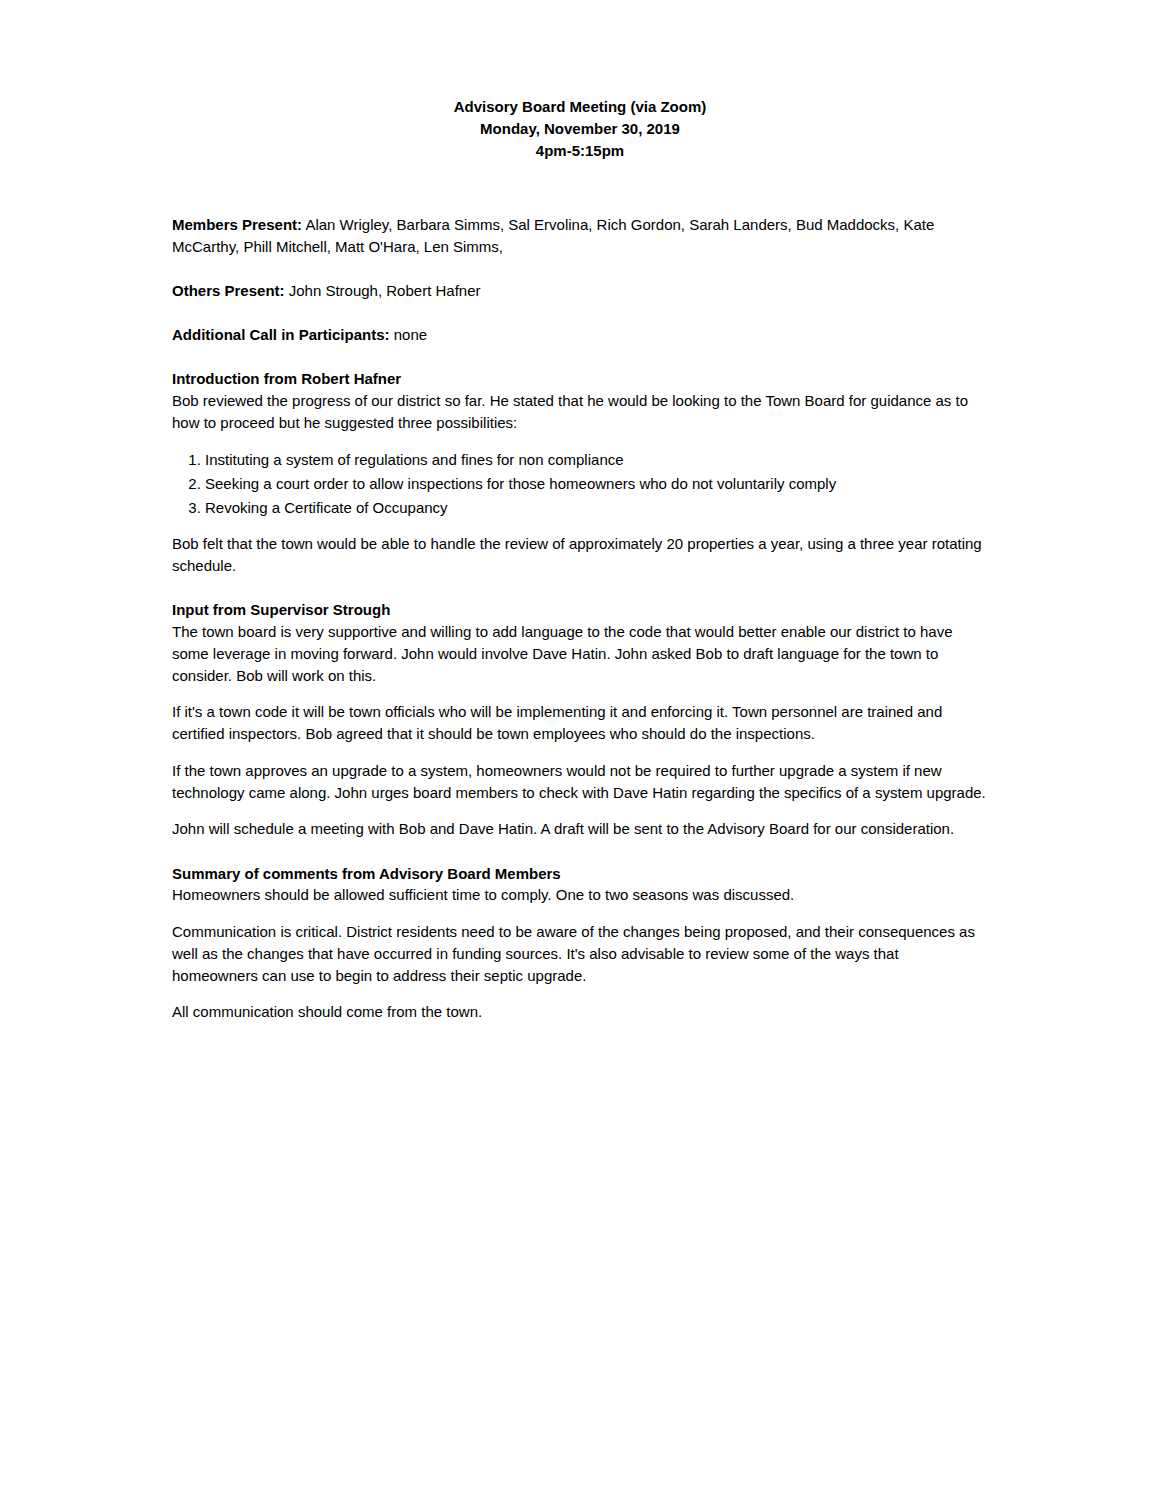Advisory Board Meeting (via Zoom)
Monday, November 30, 2019
4pm-5:15pm
Members Present: Alan Wrigley, Barbara Simms, Sal Ervolina, Rich Gordon, Sarah Landers, Bud Maddocks, Kate McCarthy, Phill Mitchell, Matt O'Hara, Len Simms,
Others Present: John Strough, Robert Hafner
Additional Call in Participants: none
Introduction from Robert Hafner
Bob reviewed the progress of our district so far. He stated that he would be looking to the Town Board for guidance as to how to proceed but he suggested three possibilities:
Instituting a system of regulations and fines for non compliance
Seeking a court order to allow inspections for those homeowners who do not voluntarily comply
Revoking a Certificate of Occupancy
Bob felt that the town would be able to handle the review of approximately 20 properties a year, using a three year rotating schedule.
Input from Supervisor Strough
The town board is very supportive and willing to add language to the code that would better enable our district to have some leverage in moving forward. John would involve Dave Hatin. John asked Bob to draft language for the town to consider. Bob will work on this.
If it's a town code it will be town officials who will be implementing it and enforcing it. Town personnel are trained and certified inspectors. Bob agreed that it should be town employees who should do the inspections.
If the town approves an upgrade to a system, homeowners would not be required to further upgrade a system if new technology came along. John urges board members to check with Dave Hatin regarding the specifics of a system upgrade.
John will schedule a meeting with Bob and Dave Hatin. A draft will be sent to the Advisory Board for our consideration.
Summary of comments from Advisory Board Members
Homeowners should be allowed sufficient time to comply. One to two seasons was discussed.
Communication is critical. District residents need to be aware of the changes being proposed, and their consequences as well as the changes that have occurred in funding sources. It's also advisable to review some of the ways that homeowners can use to begin to address their septic upgrade.
All communication should come from the town.